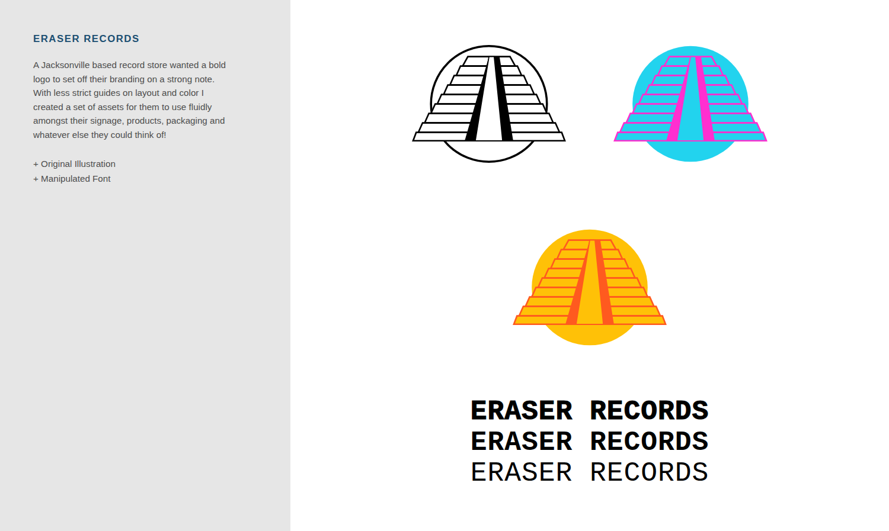Eraser Records
A Jacksonville based record store wanted a bold logo to set off their branding on a strong note. With less strict guides on layout and color I created a set of assets for them to use fluidly amongst their signage, products, packaging and whatever else they could think of!
+ Original Illustration
+ Manipulated Font
ERASER RECORDS
ERASER RECORDS
ERASER RECORDS